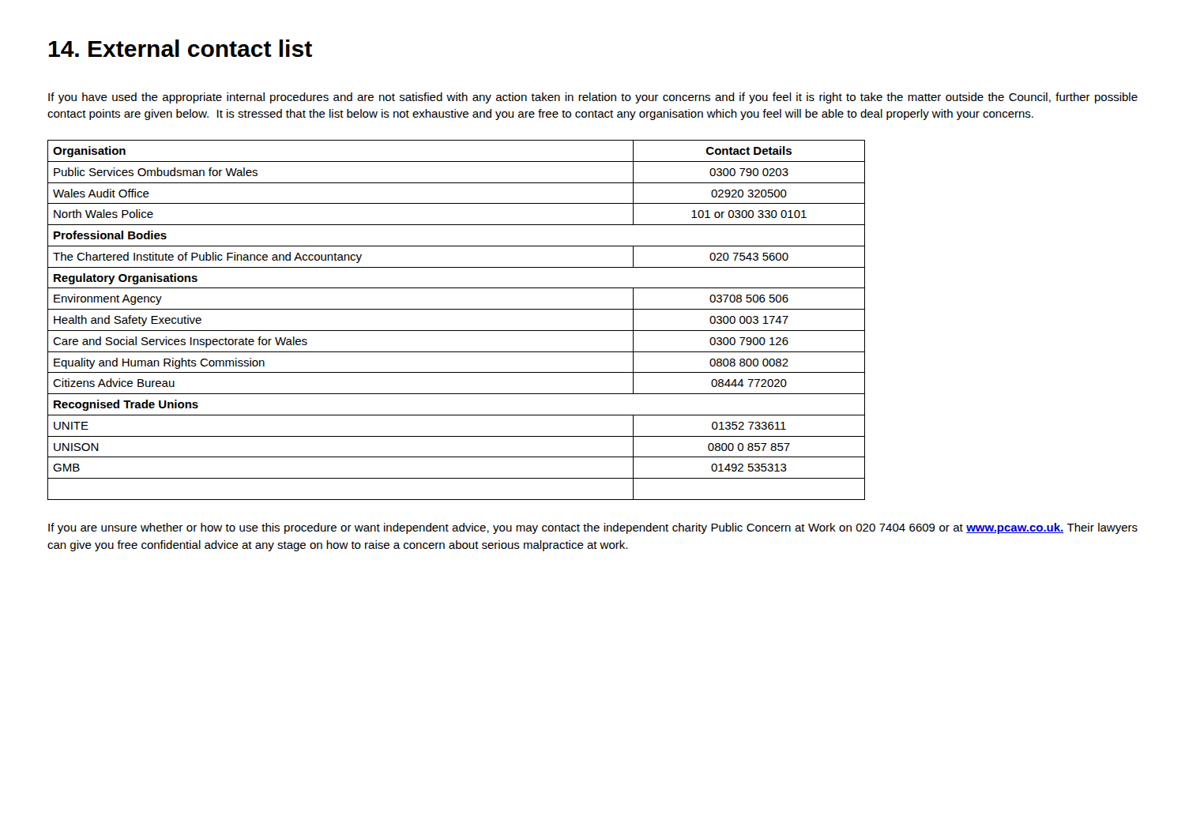14. External contact list
If you have used the appropriate internal procedures and are not satisfied with any action taken in relation to your concerns and if you feel it is right to take the matter outside the Council, further possible contact points are given below. It is stressed that the list below is not exhaustive and you are free to contact any organisation which you feel will be able to deal properly with your concerns.
| Organisation | Contact Details |
| --- | --- |
| Public Services Ombudsman for Wales | 0300 790 0203 |
| Wales Audit Office | 02920 320500 |
| North Wales Police | 101 or 0300 330 0101 |
| Professional Bodies |
| The Chartered Institute of Public Finance and Accountancy | 020 7543 5600 |
| Regulatory Organisations |
| Environment Agency | 03708 506 506 |
| Health and Safety Executive | 0300 003 1747 |
| Care and Social Services Inspectorate for Wales | 0300 7900 126 |
| Equality and Human Rights Commission | 0808 800 0082 |
| Citizens Advice Bureau | 08444 772020 |
| Recognised Trade Unions |
| UNITE | 01352 733611 |
| UNISON | 0800 0 857 857 |
| GMB | 01492 535313 |
If you are unsure whether or how to use this procedure or want independent advice, you may contact the independent charity Public Concern at Work on 020 7404 6609 or at www.pcaw.co.uk. Their lawyers can give you free confidential advice at any stage on how to raise a concern about serious malpractice at work.